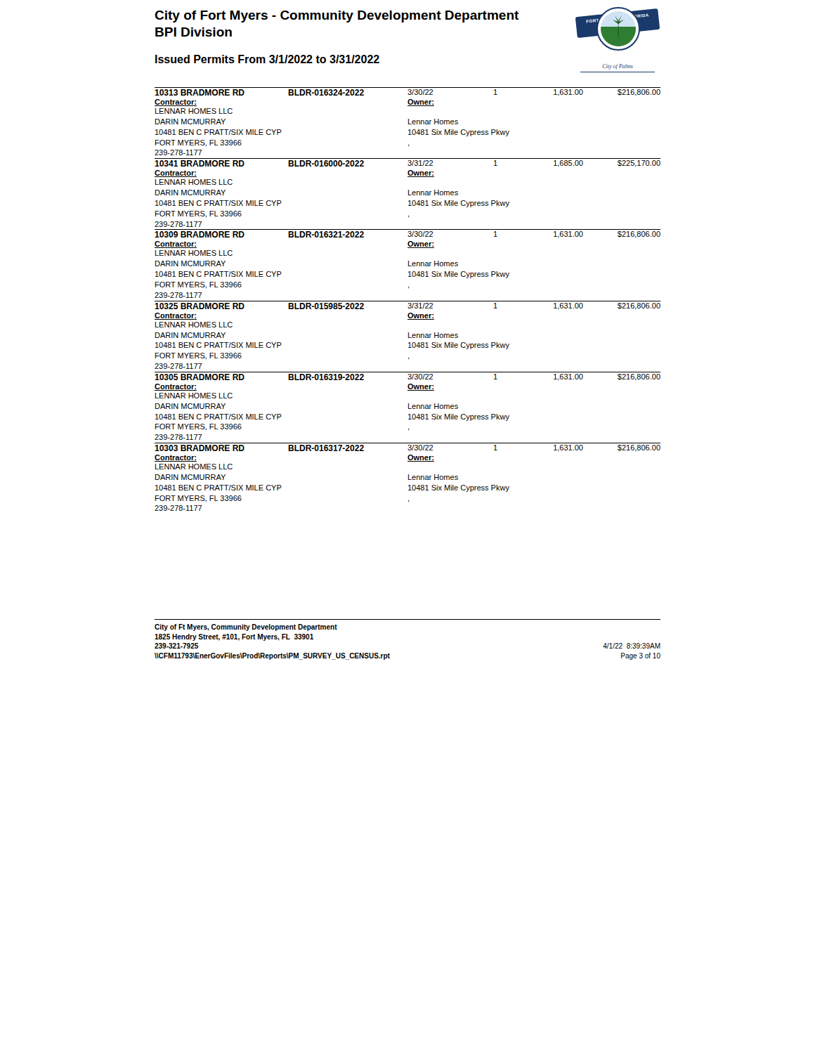City of Fort Myers - Community Development Department
BPI Division
Issued Permits From 3/1/2022 to 3/31/2022
FORT MYERS FLORIDA
City of Palms
| 10313 BRADMORE RD | BLDR-016324-2022 | 3/30/22 | 1 | 1,631.00 | $216,806.00 |
| Contractor: LENNAR HOMES LLC DARIN MCMURRAY 10481 BEN C PRATT/SIX MILE CYP FORT MYERS, FL 33966 239-278-1177 | Owner: Lennar Homes 10481 Six Mile Cypress Pkwy , |
| 10341 BRADMORE RD | BLDR-016000-2022 | 3/31/22 | 1 | 1,685.00 | $225,170.00 |
| Contractor: LENNAR HOMES LLC DARIN MCMURRAY 10481 BEN C PRATT/SIX MILE CYP FORT MYERS, FL 33966 239-278-1177 | Owner: Lennar Homes 10481 Six Mile Cypress Pkwy , |
| 10309 BRADMORE RD | BLDR-016321-2022 | 3/30/22 | 1 | 1,631.00 | $216,806.00 |
| Contractor: LENNAR HOMES LLC DARIN MCMURRAY 10481 BEN C PRATT/SIX MILE CYP FORT MYERS, FL 33966 239-278-1177 | Owner: Lennar Homes 10481 Six Mile Cypress Pkwy , |
| 10325 BRADMORE RD | BLDR-015985-2022 | 3/31/22 | 1 | 1,631.00 | $216,806.00 |
| Contractor: LENNAR HOMES LLC DARIN MCMURRAY 10481 BEN C PRATT/SIX MILE CYP FORT MYERS, FL 33966 239-278-1177 | Owner: Lennar Homes 10481 Six Mile Cypress Pkwy , |
| 10305 BRADMORE RD | BLDR-016319-2022 | 3/30/22 | 1 | 1,631.00 | $216,806.00 |
| Contractor: LENNAR HOMES LLC DARIN MCMURRAY 10481 BEN C PRATT/SIX MILE CYP FORT MYERS, FL 33966 239-278-1177 | Owner: Lennar Homes 10481 Six Mile Cypress Pkwy , |
| 10303 BRADMORE RD | BLDR-016317-2022 | 3/30/22 | 1 | 1,631.00 | $216,806.00 |
| Contractor: LENNAR HOMES LLC DARIN MCMURRAY 10481 BEN C PRATT/SIX MILE CYP FORT MYERS, FL 33966 239-278-1177 | Owner: Lennar Homes 10481 Six Mile Cypress Pkwy , |
City of Ft Myers, Community Development Department
1825 Hendry Street, #101, Fort Myers, FL 33901
239-321-7925
\\CFM11793\EnerGovFiles\Prod\Reports\PM_SURVEY_US_CENSUS.rpt
4/1/22 8:39:39AM
Page 3 of 10